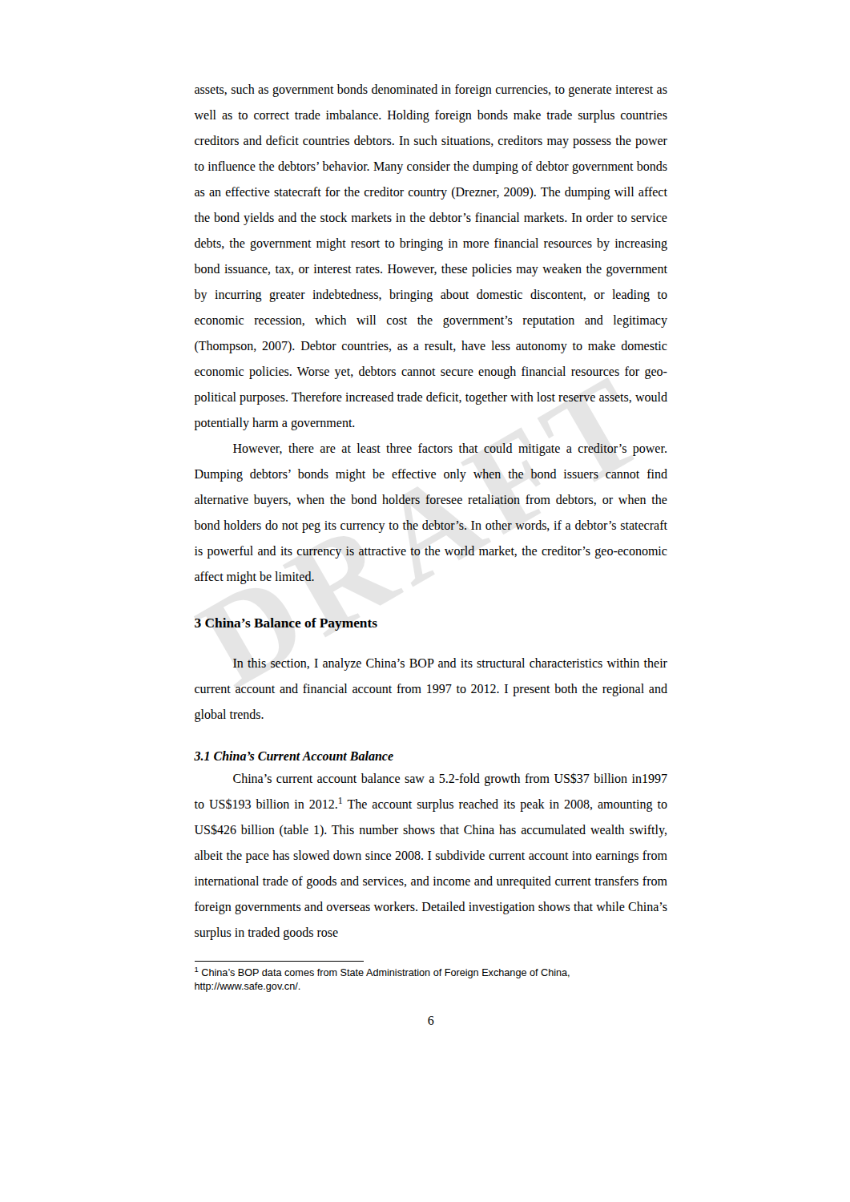DRAFT
assets, such as government bonds denominated in foreign currencies, to generate interest as well as to correct trade imbalance. Holding foreign bonds make trade surplus countries creditors and deficit countries debtors. In such situations, creditors may possess the power to influence the debtors’ behavior. Many consider the dumping of debtor government bonds as an effective statecraft for the creditor country (Drezner, 2009). The dumping will affect the bond yields and the stock markets in the debtor’s financial markets. In order to service debts, the government might resort to bringing in more financial resources by increasing bond issuance, tax, or interest rates. However, these policies may weaken the government by incurring greater indebtedness, bringing about domestic discontent, or leading to economic recession, which will cost the government’s reputation and legitimacy (Thompson, 2007). Debtor countries, as a result, have less autonomy to make domestic economic policies. Worse yet, debtors cannot secure enough financial resources for geo-political purposes. Therefore increased trade deficit, together with lost reserve assets, would potentially harm a government.
However, there are at least three factors that could mitigate a creditor’s power. Dumping debtors’ bonds might be effective only when the bond issuers cannot find alternative buyers, when the bond holders foresee retaliation from debtors, or when the bond holders do not peg its currency to the debtor’s. In other words, if a debtor’s statecraft is powerful and its currency is attractive to the world market, the creditor’s geo-economic affect might be limited.
3 China’s Balance of Payments
In this section, I analyze China’s BOP and its structural characteristics within their current account and financial account from 1997 to 2012. I present both the regional and global trends.
3.1 China’s Current Account Balance
China’s current account balance saw a 5.2-fold growth from US$37 billion in1997 to US$193 billion in 2012.1 The account surplus reached its peak in 2008, amounting to US$426 billion (table 1). This number shows that China has accumulated wealth swiftly, albeit the pace has slowed down since 2008. I subdivide current account into earnings from international trade of goods and services, and income and unrequited current transfers from foreign governments and overseas workers. Detailed investigation shows that while China’s surplus in traded goods rose
1 China’s BOP data comes from State Administration of Foreign Exchange of China,
http://www.safe.gov.cn/.
6